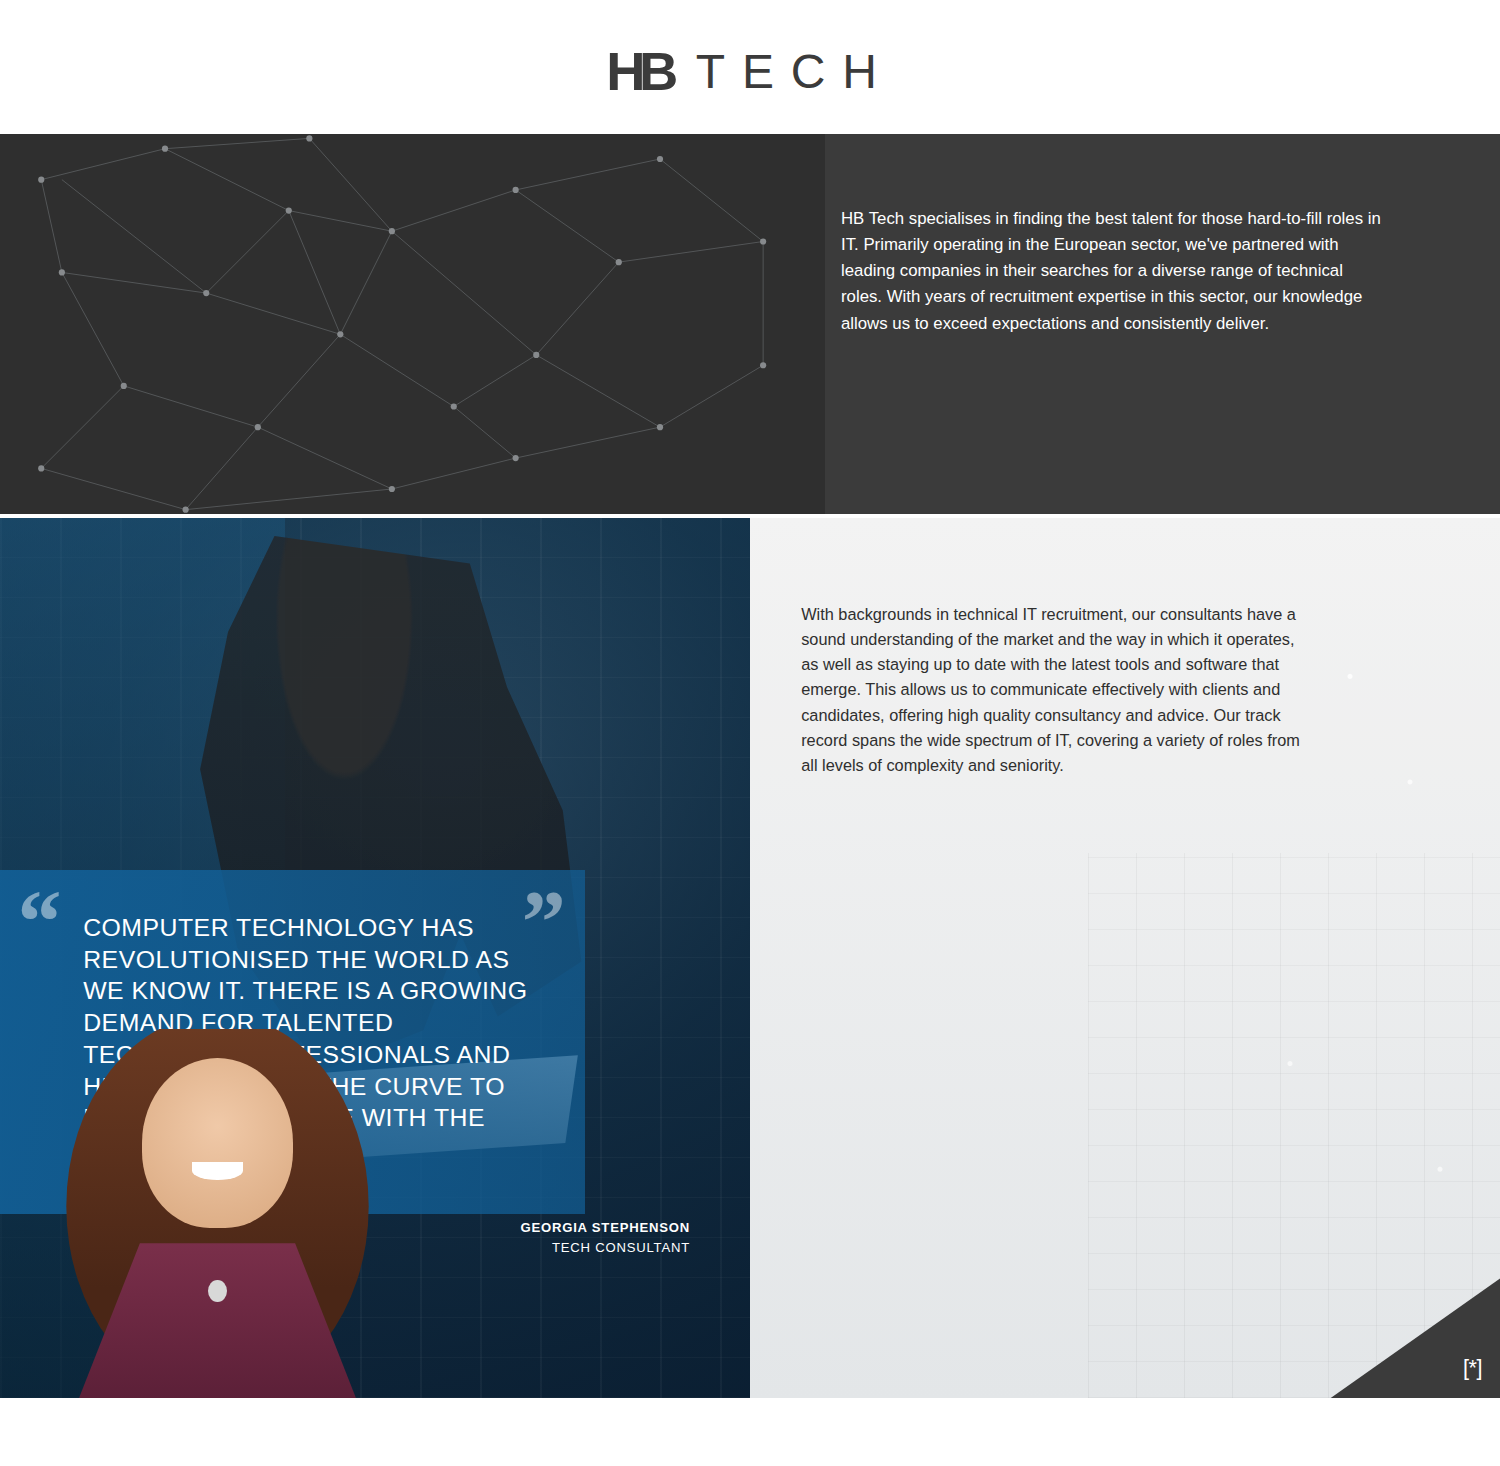HB TECH
HB Tech specialises in finding the best talent for those hard-to-fill roles in IT. Primarily operating in the European sector, we've partnered with leading companies in their searches for a diverse range of technical roles. With years of recruitment expertise in this sector, our knowledge allows us to exceed expectations and consistently deliver.
“ ”
Computer technology has revolutionised the world as we know it. There is a growing demand for talented technical professionals and HB keep up with the curve to ensure we engage with the best.
Georgia Stephenson
Tech Consultant
With backgrounds in technical IT recruitment, our consultants have a sound understanding of the market and the way in which it operates, as well as staying up to date with the latest tools and software that emerge. This allows us to communicate effectively with clients and candidates, offering high quality consultancy and advice. Our track record spans the wide spectrum of IT, covering a variety of roles from all levels of complexity and seniority.
[*]